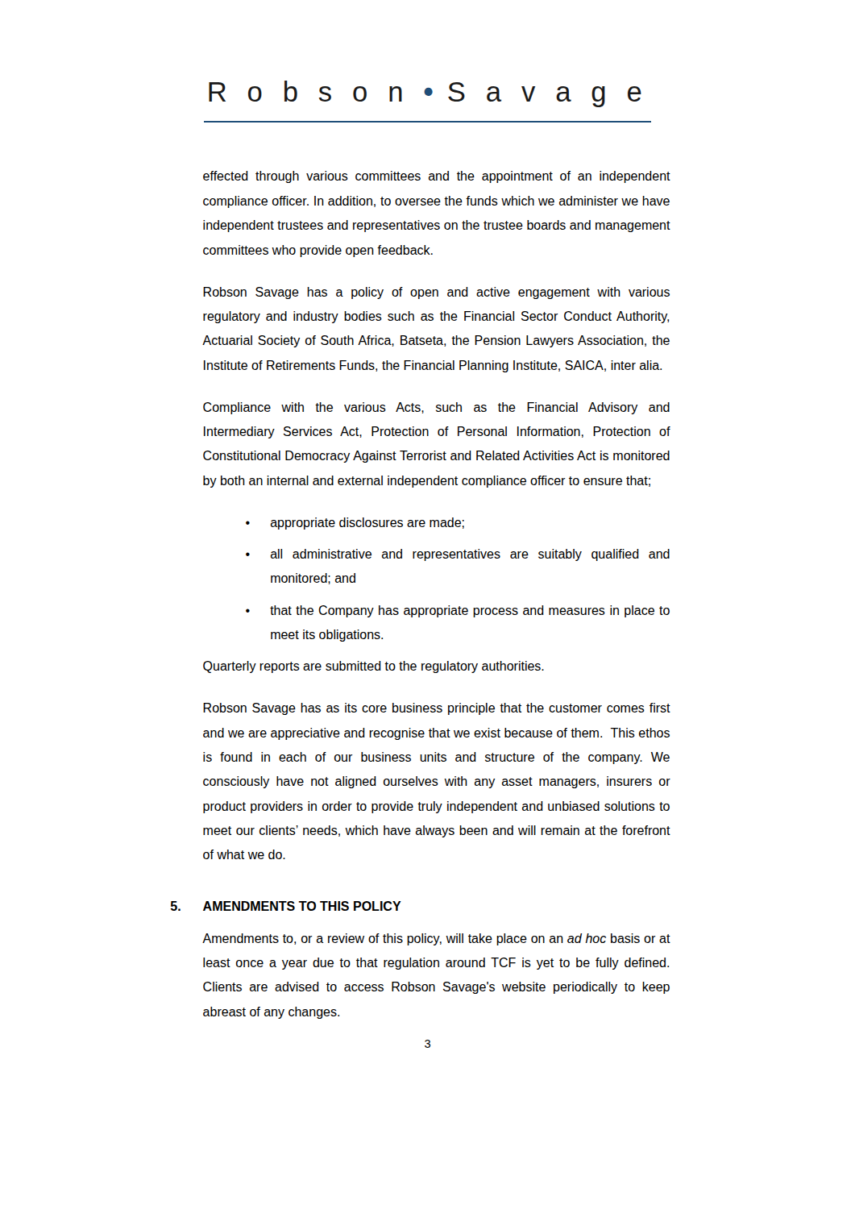R o b s o n • S a v a g e
effected through various committees and the appointment of an independent compliance officer. In addition, to oversee the funds which we administer we have independent trustees and representatives on the trustee boards and management committees who provide open feedback.
Robson Savage has a policy of open and active engagement with various regulatory and industry bodies such as the Financial Sector Conduct Authority, Actuarial Society of South Africa, Batseta, the Pension Lawyers Association, the Institute of Retirements Funds, the Financial Planning Institute, SAICA, inter alia.
Compliance with the various Acts, such as the Financial Advisory and Intermediary Services Act, Protection of Personal Information, Protection of Constitutional Democracy Against Terrorist and Related Activities Act is monitored by both an internal and external independent compliance officer to ensure that;
appropriate disclosures are made;
all administrative and representatives are suitably qualified and monitored; and
that the Company has appropriate process and measures in place to meet its obligations.
Quarterly reports are submitted to the regulatory authorities.
Robson Savage has as its core business principle that the customer comes first and we are appreciative and recognise that we exist because of them. This ethos is found in each of our business units and structure of the company. We consciously have not aligned ourselves with any asset managers, insurers or product providers in order to provide truly independent and unbiased solutions to meet our clients’ needs, which have always been and will remain at the forefront of what we do.
5. AMENDMENTS TO THIS POLICY
Amendments to, or a review of this policy, will take place on an ad hoc basis or at least once a year due to that regulation around TCF is yet to be fully defined. Clients are advised to access Robson Savage's website periodically to keep abreast of any changes.
3